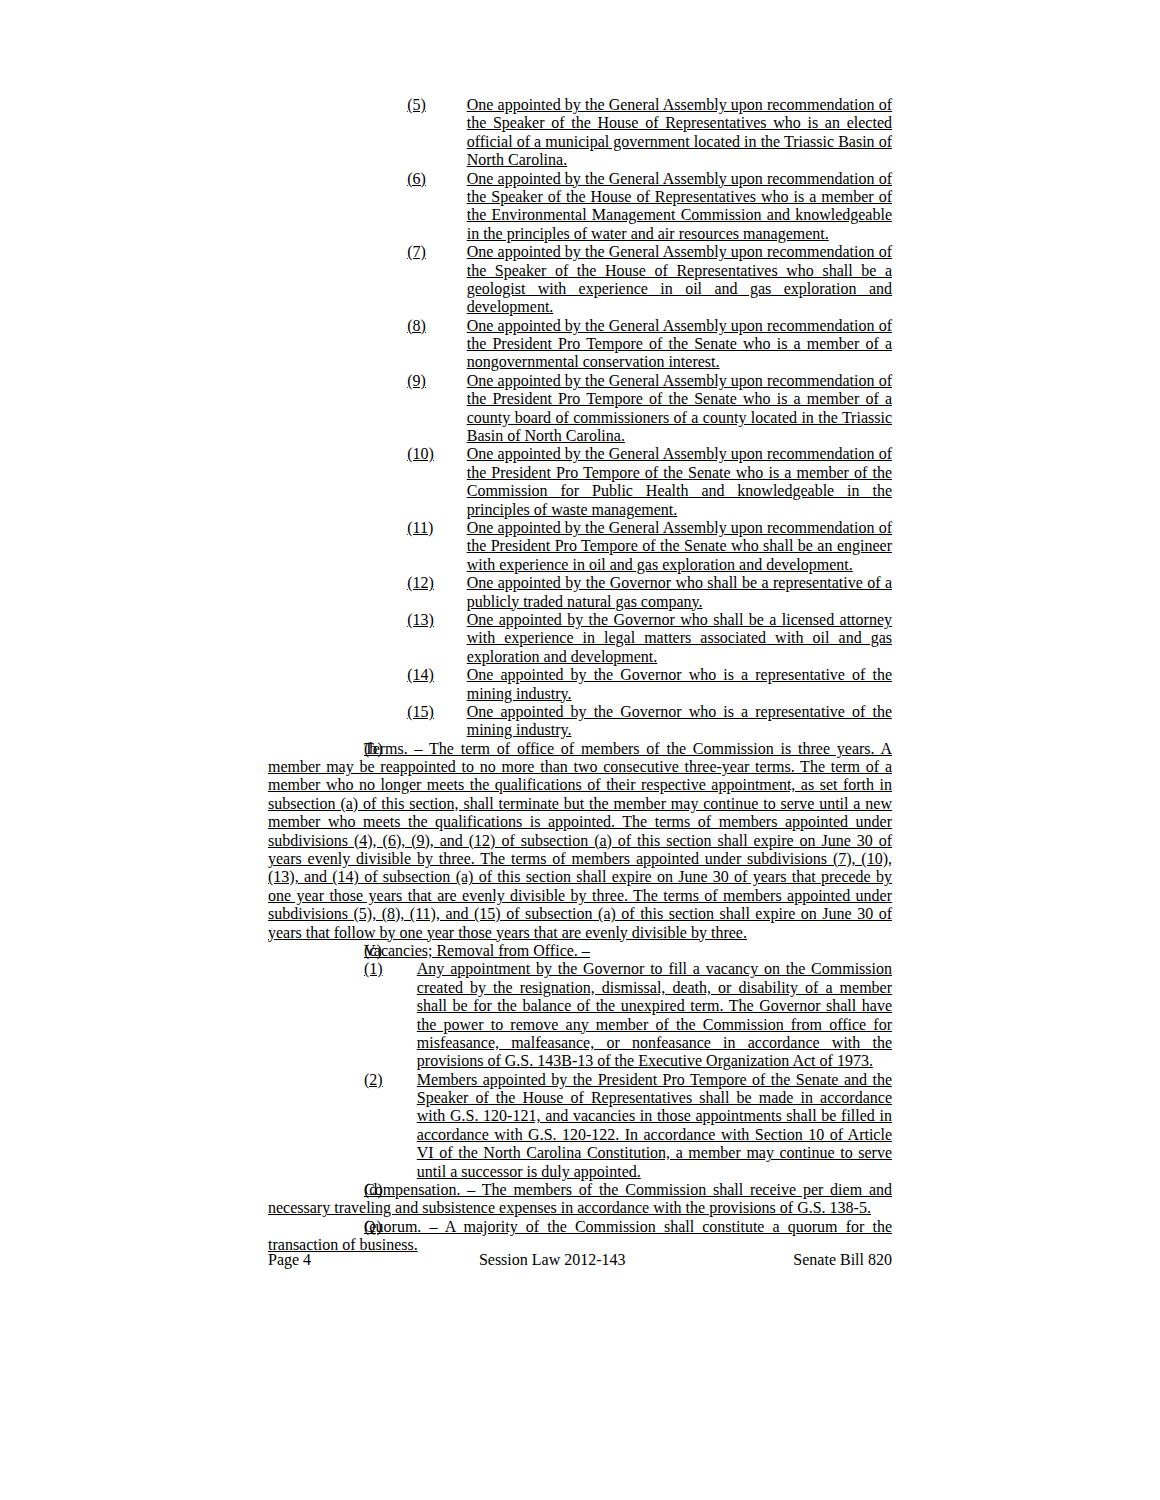(5) One appointed by the General Assembly upon recommendation of the Speaker of the House of Representatives who is an elected official of a municipal government located in the Triassic Basin of North Carolina.
(6) One appointed by the General Assembly upon recommendation of the Speaker of the House of Representatives who is a member of the Environmental Management Commission and knowledgeable in the principles of water and air resources management.
(7) One appointed by the General Assembly upon recommendation of the Speaker of the House of Representatives who shall be a geologist with experience in oil and gas exploration and development.
(8) One appointed by the General Assembly upon recommendation of the President Pro Tempore of the Senate who is a member of a nongovernmental conservation interest.
(9) One appointed by the General Assembly upon recommendation of the President Pro Tempore of the Senate who is a member of a county board of commissioners of a county located in the Triassic Basin of North Carolina.
(10) One appointed by the General Assembly upon recommendation of the President Pro Tempore of the Senate who is a member of the Commission for Public Health and knowledgeable in the principles of waste management.
(11) One appointed by the General Assembly upon recommendation of the President Pro Tempore of the Senate who shall be an engineer with experience in oil and gas exploration and development.
(12) One appointed by the Governor who shall be a representative of a publicly traded natural gas company.
(13) One appointed by the Governor who shall be a licensed attorney with experience in legal matters associated with oil and gas exploration and development.
(14) One appointed by the Governor who is a representative of the mining industry.
(15) One appointed by the Governor who is a representative of the mining industry.
(b) Terms. – The term of office of members of the Commission is three years. A member may be reappointed to no more than two consecutive three-year terms. The term of a member who no longer meets the qualifications of their respective appointment, as set forth in subsection (a) of this section, shall terminate but the member may continue to serve until a new member who meets the qualifications is appointed. The terms of members appointed under subdivisions (4), (6), (9), and (12) of subsection (a) of this section shall expire on June 30 of years evenly divisible by three. The terms of members appointed under subdivisions (7), (10), (13), and (14) of subsection (a) of this section shall expire on June 30 of years that precede by one year those years that are evenly divisible by three. The terms of members appointed under subdivisions (5), (8), (11), and (15) of subsection (a) of this section shall expire on June 30 of years that follow by one year those years that are evenly divisible by three.
(c) Vacancies; Removal from Office. –
(1) Any appointment by the Governor to fill a vacancy on the Commission created by the resignation, dismissal, death, or disability of a member shall be for the balance of the unexpired term. The Governor shall have the power to remove any member of the Commission from office for misfeasance, malfeasance, or nonfeasance in accordance with the provisions of G.S. 143B-13 of the Executive Organization Act of 1973.
(2) Members appointed by the President Pro Tempore of the Senate and the Speaker of the House of Representatives shall be made in accordance with G.S. 120-121, and vacancies in those appointments shall be filled in accordance with G.S. 120-122. In accordance with Section 10 of Article VI of the North Carolina Constitution, a member may continue to serve until a successor is duly appointed.
(d) Compensation. – The members of the Commission shall receive per diem and necessary traveling and subsistence expenses in accordance with the provisions of G.S. 138-5.
(e) Quorum. – A majority of the Commission shall constitute a quorum for the transaction of business.
Page 4 Session Law 2012-143 Senate Bill 820